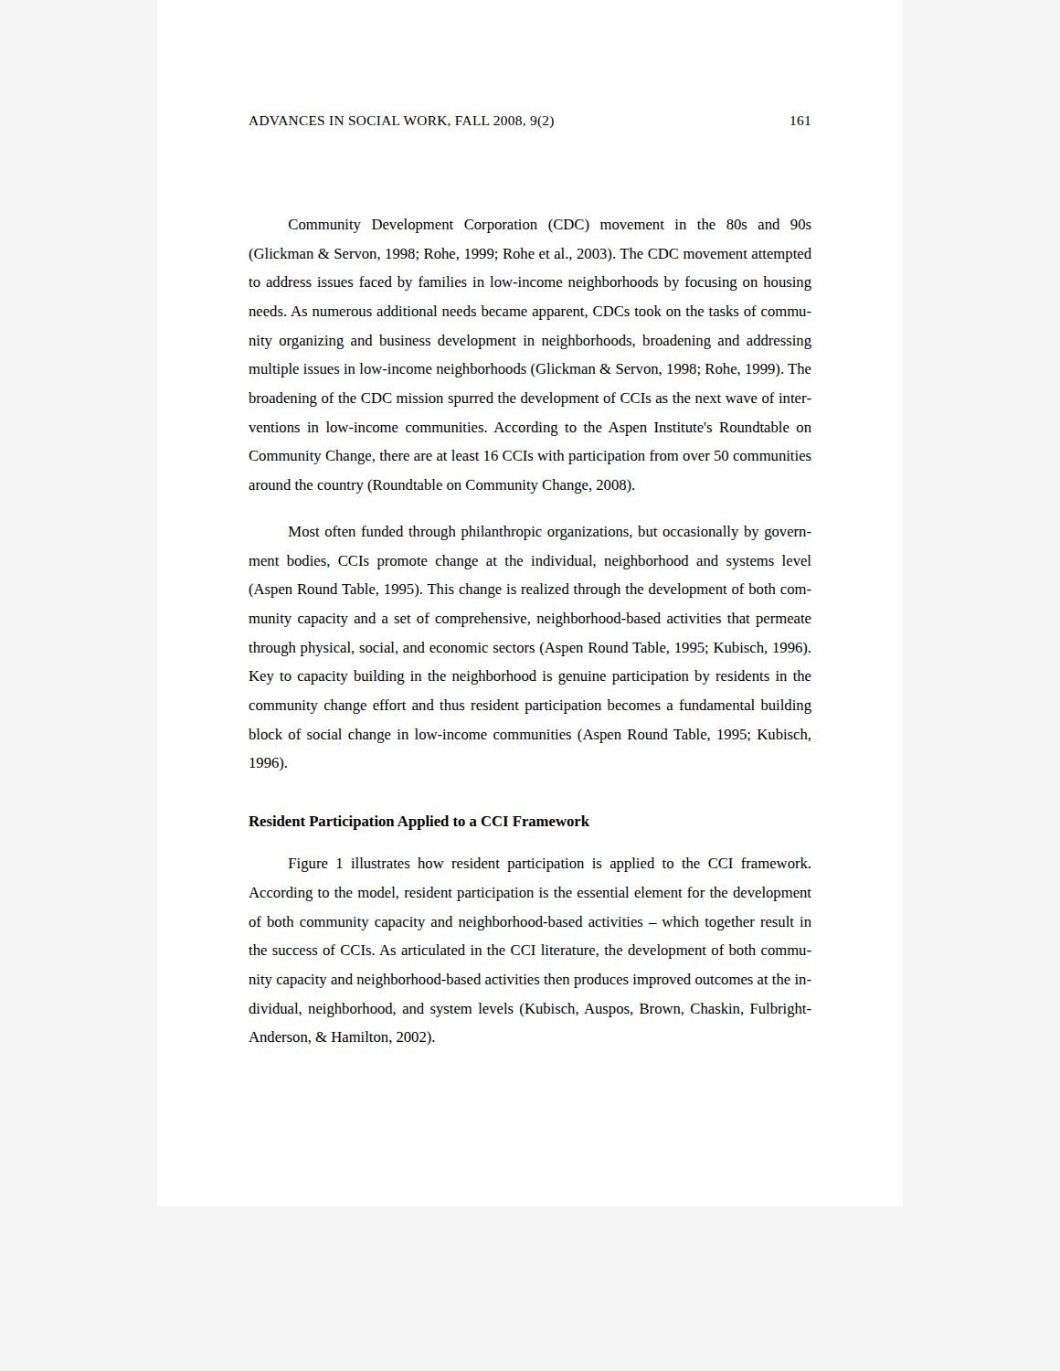Advances in Social Work, Fall 2008, 9(2) 161
Community Development Corporation (CDC) movement in the 80s and 90s (Glickman & Servon, 1998; Rohe, 1999; Rohe et al., 2003). The CDC movement attempted to address issues faced by families in low-income neighborhoods by focusing on housing needs. As numerous additional needs became apparent, CDCs took on the tasks of community organizing and business development in neighborhoods, broadening and addressing multiple issues in low-income neighborhoods (Glickman & Servon, 1998; Rohe, 1999). The broadening of the CDC mission spurred the development of CCIs as the next wave of interventions in low-income communities. According to the Aspen Institute's Roundtable on Community Change, there are at least 16 CCIs with participation from over 50 communities around the country (Roundtable on Community Change, 2008).
Most often funded through philanthropic organizations, but occasionally by government bodies, CCIs promote change at the individual, neighborhood and systems level (Aspen Round Table, 1995). This change is realized through the development of both community capacity and a set of comprehensive, neighborhood-based activities that permeate through physical, social, and economic sectors (Aspen Round Table, 1995; Kubisch, 1996). Key to capacity building in the neighborhood is genuine participation by residents in the community change effort and thus resident participation becomes a fundamental building block of social change in low-income communities (Aspen Round Table, 1995; Kubisch, 1996).
Resident Participation Applied to a CCI Framework
Figure 1 illustrates how resident participation is applied to the CCI framework. According to the model, resident participation is the essential element for the development of both community capacity and neighborhood-based activities – which together result in the success of CCIs. As articulated in the CCI literature, the development of both community capacity and neighborhood-based activities then produces improved outcomes at the individual, neighborhood, and system levels (Kubisch, Auspos, Brown, Chaskin, Fulbright-Anderson, & Hamilton, 2002).